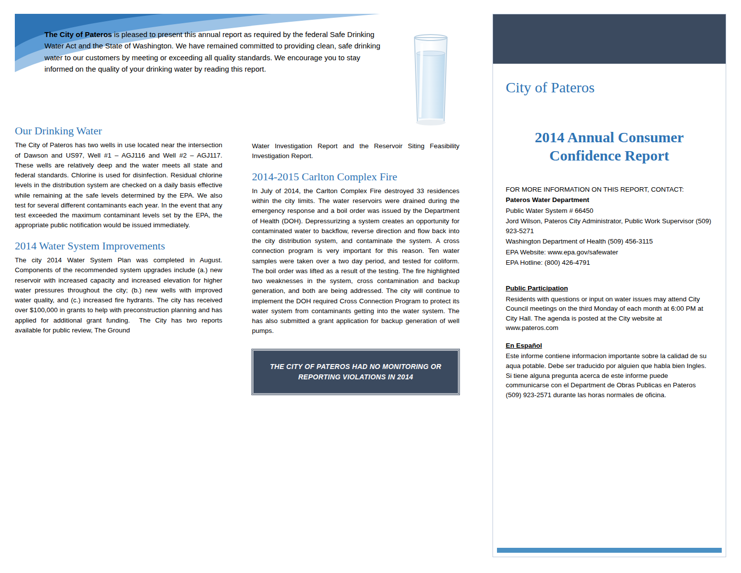The City of Pateros is pleased to present this annual report as required by the federal Safe Drinking Water Act and the State of Washington. We have remained committed to providing clean, safe drinking water to our customers by meeting or exceeding all quality standards. We encourage you to stay informed on the quality of your drinking water by reading this report.
Our Drinking Water
The City of Pateros has two wells in use located near the intersection of Dawson and US97, Well #1 – AGJ116 and Well #2 – AGJ117. These wells are relatively deep and the water meets all state and federal standards. Chlorine is used for disinfection. Residual chlorine levels in the distribution system are checked on a daily basis effective while remaining at the safe levels determined by the EPA. We also test for several different contaminants each year. In the event that any test exceeded the maximum contaminant levels set by the EPA, the appropriate public notification would be issued immediately.
2014 Water System Improvements
The city 2014 Water System Plan was completed in August. Components of the recommended system upgrades include (a.) new reservoir with increased capacity and increased elevation for higher water pressures throughout the city; (b.) new wells with improved water quality, and (c.) increased fire hydrants. The city has received over $100,000 in grants to help with preconstruction planning and has applied for additional grant funding. The City has two reports available for public review, The Ground
Water Investigation Report and the Reservoir Siting Feasibility Investigation Report.
2014-2015 Carlton Complex Fire
In July of 2014, the Carlton Complex Fire destroyed 33 residences within the city limits. The water reservoirs were drained during the emergency response and a boil order was issued by the Department of Health (DOH). Depressurizing a system creates an opportunity for contaminated water to backflow, reverse direction and flow back into the city distribution system, and contaminate the system. A cross connection program is very important for this reason. Ten water samples were taken over a two day period, and tested for coliform. The boil order was lifted as a result of the testing. The fire highlighted two weaknesses in the system, cross contamination and backup generation, and both are being addressed. The city will continue to implement the DOH required Cross Connection Program to protect its water system from contaminants getting into the water system. The has also submitted a grant application for backup generation of well pumps.
THE CITY OF PATEROS HAD NO MONITORING OR REPORTING VIOLATIONS IN 2014
City of Pateros
2014 Annual Consumer
Confidence Report
FOR MORE INFORMATION ON THIS REPORT, CONTACT:
Pateros Water Department
Public Water System # 66450
Jord Wilson, Pateros City Administrator, Public Work Supervisor (509) 923-5271
Washington Department of Health (509) 456-3115
EPA Website: www.epa.gov/safewater
EPA Hotline: (800) 426-4791
Public Participation
Residents with questions or input on water issues may attend City Council meetings on the third Monday of each month at 6:00 PM at City Hall. The agenda is posted at the City website at www.pateros.com
En Español
Este informe contiene informacion importante sobre la calidad de su aqua potable. Debe ser traducido por alguien que habla bien Ingles. Si tiene alguna pregunta acerca de este informe puede communicarse con el Department de Obras Publicas en Pateros (509) 923-2571 durante las horas normales de oficina.